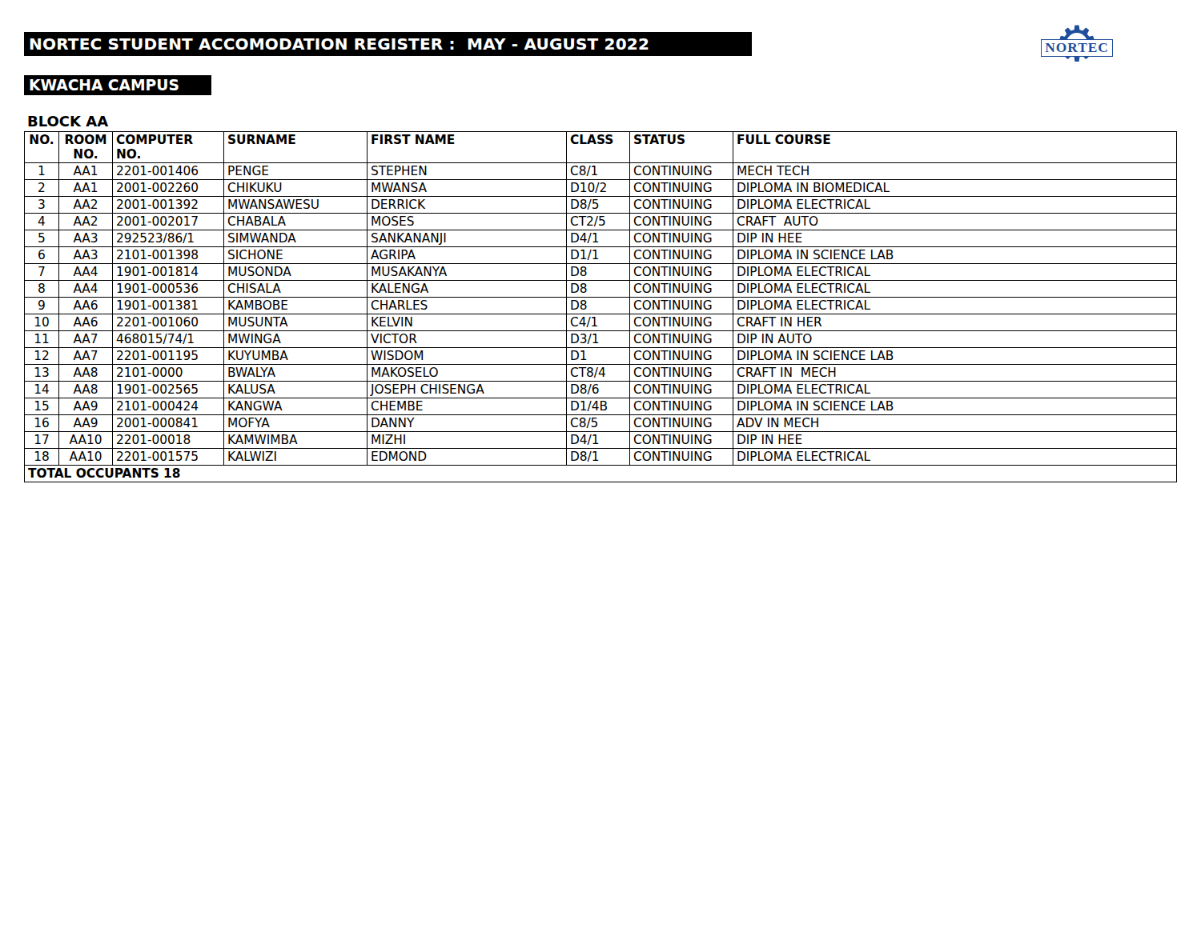NORTEC STUDENT ACCOMODATION REGISTER : MAY - AUGUST 2022
⚙
NORTEC
KWACHA CAMPUS
BLOCK AA
| NO. | ROOM NO. | COMPUTER NO. | SURNAME | FIRST NAME | CLASS | STATUS | FULL COURSE |
| --- | --- | --- | --- | --- | --- | --- | --- |
| 1 | AA1 | 2201-001406 | PENGE | STEPHEN | C8/1 | CONTINUING | MECH TECH |
| 2 | AA1 | 2001-002260 | CHIKUKU | MWANSA | D10/2 | CONTINUING | DIPLOMA IN BIOMEDICAL |
| 3 | AA2 | 2001-001392 | MWANSAWESU | DERRICK | D8/5 | CONTINUING | DIPLOMA ELECTRICAL |
| 4 | AA2 | 2001-002017 | CHABALA | MOSES | CT2/5 | CONTINUING | CRAFT AUTO |
| 5 | AA3 | 292523/86/1 | SIMWANDA | SANKANANJI | D4/1 | CONTINUING | DIP IN HEE |
| 6 | AA3 | 2101-001398 | SICHONE | AGRIPA | D1/1 | CONTINUING | DIPLOMA IN SCIENCE LAB |
| 7 | AA4 | 1901-001814 | MUSONDA | MUSAKANYA | D8 | CONTINUING | DIPLOMA ELECTRICAL |
| 8 | AA4 | 1901-000536 | CHISALA | KALENGA | D8 | CONTINUING | DIPLOMA ELECTRICAL |
| 9 | AA6 | 1901-001381 | KAMBOBE | CHARLES | D8 | CONTINUING | DIPLOMA ELECTRICAL |
| 10 | AA6 | 2201-001060 | MUSUNTA | KELVIN | C4/1 | CONTINUING | CRAFT IN HER |
| 11 | AA7 | 468015/74/1 | MWINGA | VICTOR | D3/1 | CONTINUING | DIP IN AUTO |
| 12 | AA7 | 2201-001195 | KUYUMBA | WISDOM | D1 | CONTINUING | DIPLOMA IN SCIENCE LAB |
| 13 | AA8 | 2101-0000 | BWALYA | MAKOSELO | CT8/4 | CONTINUING | CRAFT IN MECH |
| 14 | AA8 | 1901-002565 | KALUSA | JOSEPH CHISENGA | D8/6 | CONTINUING | DIPLOMA ELECTRICAL |
| 15 | AA9 | 2101-000424 | KANGWA | CHEMBE | D1/4B | CONTINUING | DIPLOMA IN SCIENCE LAB |
| 16 | AA9 | 2001-000841 | MOFYA | DANNY | C8/5 | CONTINUING | ADV IN MECH |
| 17 | AA10 | 2201-00018 | KAMWIMBA | MIZHI | D4/1 | CONTINUING | DIP IN HEE |
| 18 | AA10 | 2201-001575 | KALWIZI | EDMOND | D8/1 | CONTINUING | DIPLOMA ELECTRICAL |
| TOTAL OCCUPANTS 18 | |